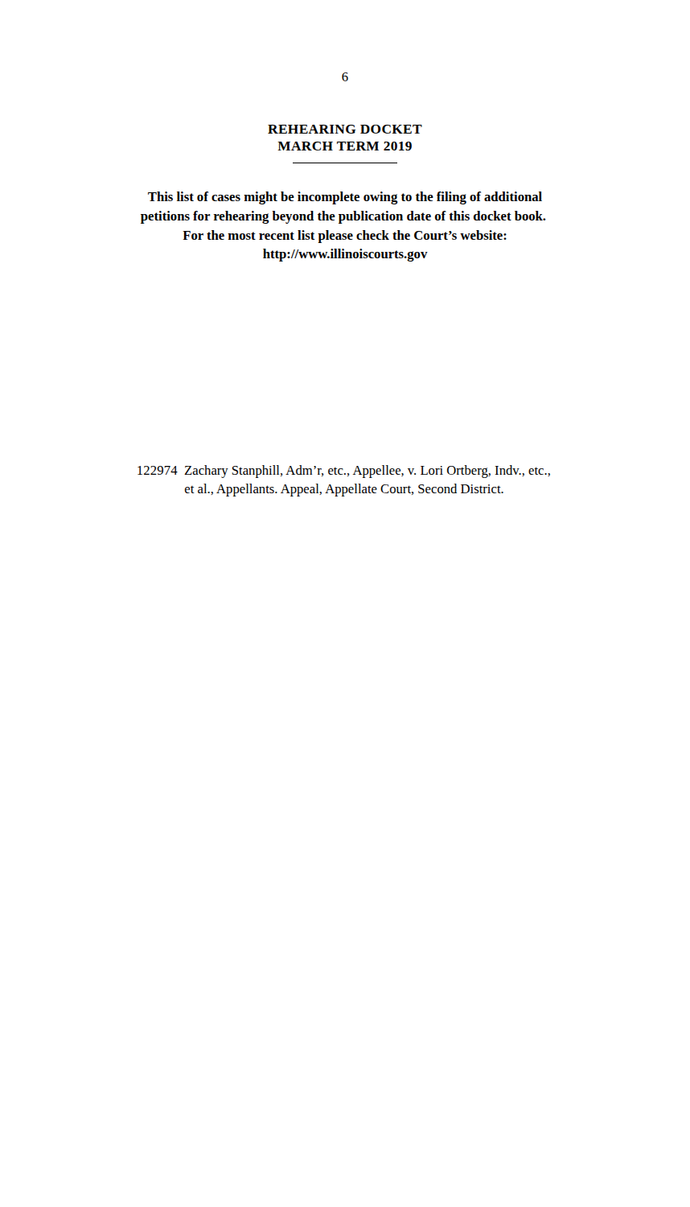6
Rehearing Docket March Term 2019
This list of cases might be incomplete owing to the filing of additional petitions for rehearing beyond the publication date of this docket book. For the most recent list please check the Court’s website: http://www.illinoiscourts.gov
122974 Zachary Stanphill, Adm’r, etc., Appellee, v. Lori Ortberg, Indv., etc., et al., Appellants. Appeal, Appellate Court, Second District.